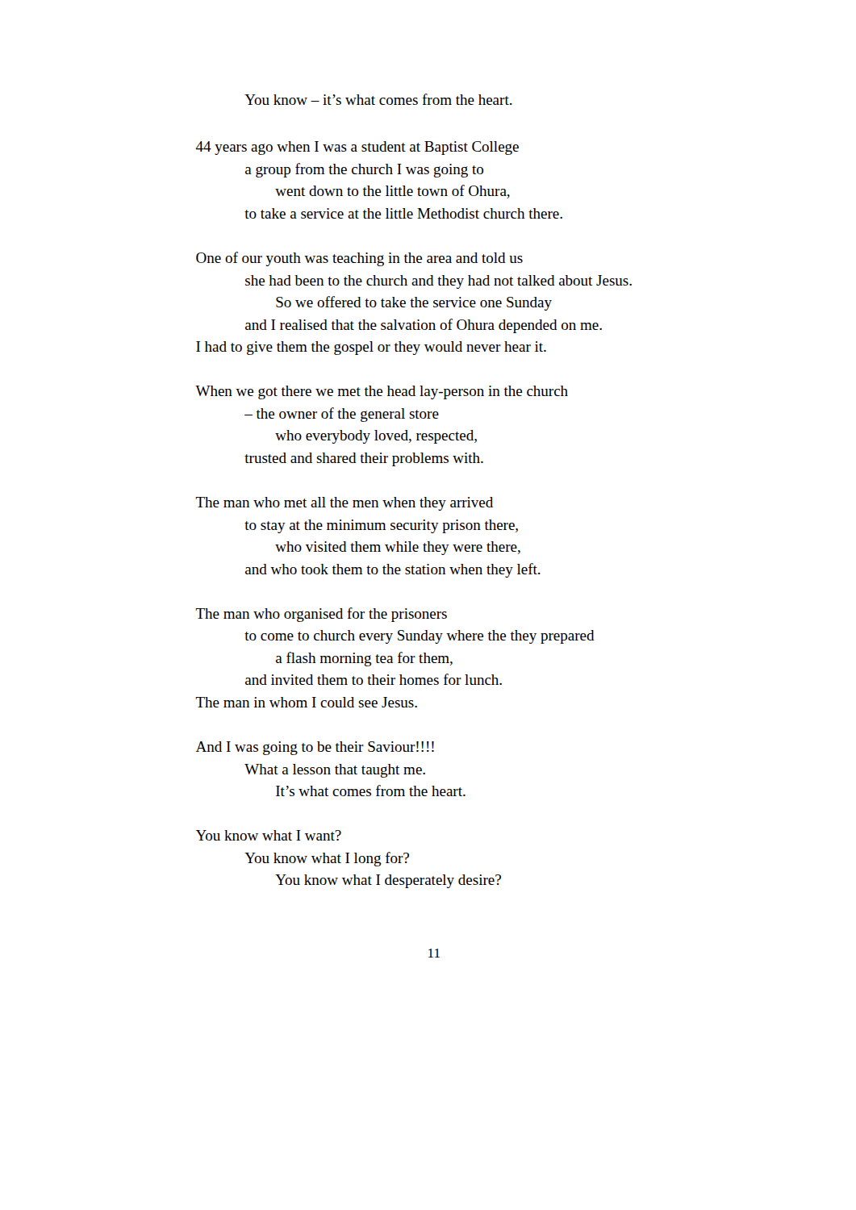You know – it’s what comes from the heart.
44 years ago when I was a student at Baptist College a group from the church I was going to went down to the little town of Ohura, to take a service at the little Methodist church there.
One of our youth was teaching in the area and told us she had been to the church and they had not talked about Jesus. So we offered to take the service one Sunday and I realised that the salvation of Ohura depended on me. I had to give them the gospel or they would never hear it.
When we got there we met the head lay-person in the church – the owner of the general store who everybody loved, respected, trusted and shared their problems with.
The man who met all the men when they arrived to stay at the minimum security prison there, who visited them while they were there, and who took them to the station when they left.
The man who organised for the prisoners to come to church every Sunday where the they prepared a flash morning tea for them, and invited them to their homes for lunch. The man in whom I could see Jesus.
And I was going to be their Saviour!!!! What a lesson that taught me. It’s what comes from the heart.
You know what I want? You know what I long for? You know what I desperately desire?
11